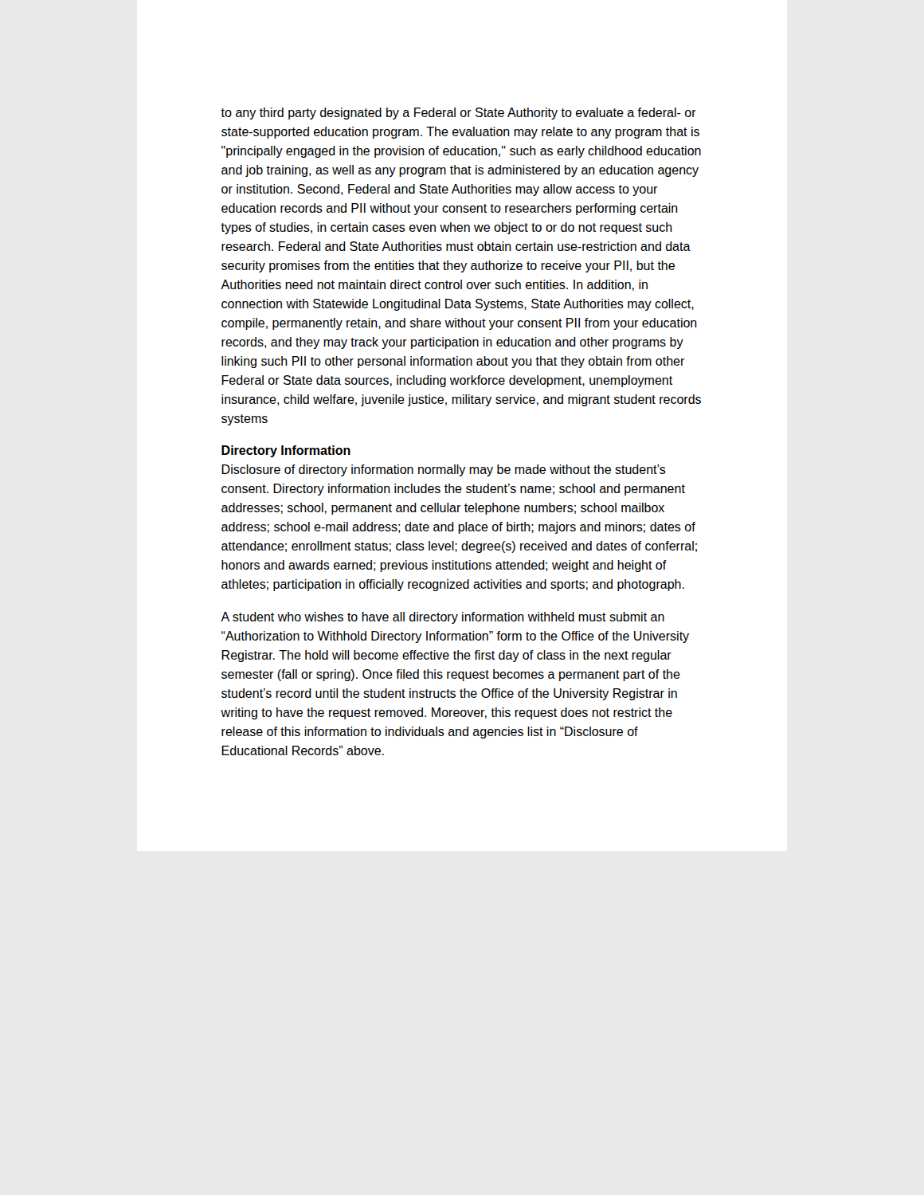to any third party designated by a Federal or State Authority to evaluate a federal- or state-supported education program. The evaluation may relate to any program that is "principally engaged in the provision of education," such as early childhood education and job training, as well as any program that is administered by an education agency or institution. Second, Federal and State Authorities may allow access to your education records and PII without your consent to researchers performing certain types of studies, in certain cases even when we object to or do not request such research. Federal and State Authorities must obtain certain use-restriction and data security promises from the entities that they authorize to receive your PII, but the Authorities need not maintain direct control over such entities. In addition, in connection with Statewide Longitudinal Data Systems, State Authorities may collect, compile, permanently retain, and share without your consent PII from your education records, and they may track your participation in education and other programs by linking such PII to other personal information about you that they obtain from other Federal or State data sources, including workforce development, unemployment insurance, child welfare, juvenile justice, military service, and migrant student records systems
Directory Information
Disclosure of directory information normally may be made without the student’s consent. Directory information includes the student’s name; school and permanent addresses; school, permanent and cellular telephone numbers; school mailbox address; school e-mail address; date and place of birth; majors and minors; dates of attendance; enrollment status; class level; degree(s) received and dates of conferral; honors and awards earned; previous institutions attended; weight and height of athletes; participation in officially recognized activities and sports; and photograph.
A student who wishes to have all directory information withheld must submit an “Authorization to Withhold Directory Information” form to the Office of the University Registrar. The hold will become effective the first day of class in the next regular semester (fall or spring). Once filed this request becomes a permanent part of the student’s record until the student instructs the Office of the University Registrar in writing to have the request removed. Moreover, this request does not restrict the release of this information to individuals and agencies list in “Disclosure of Educational Records” above.